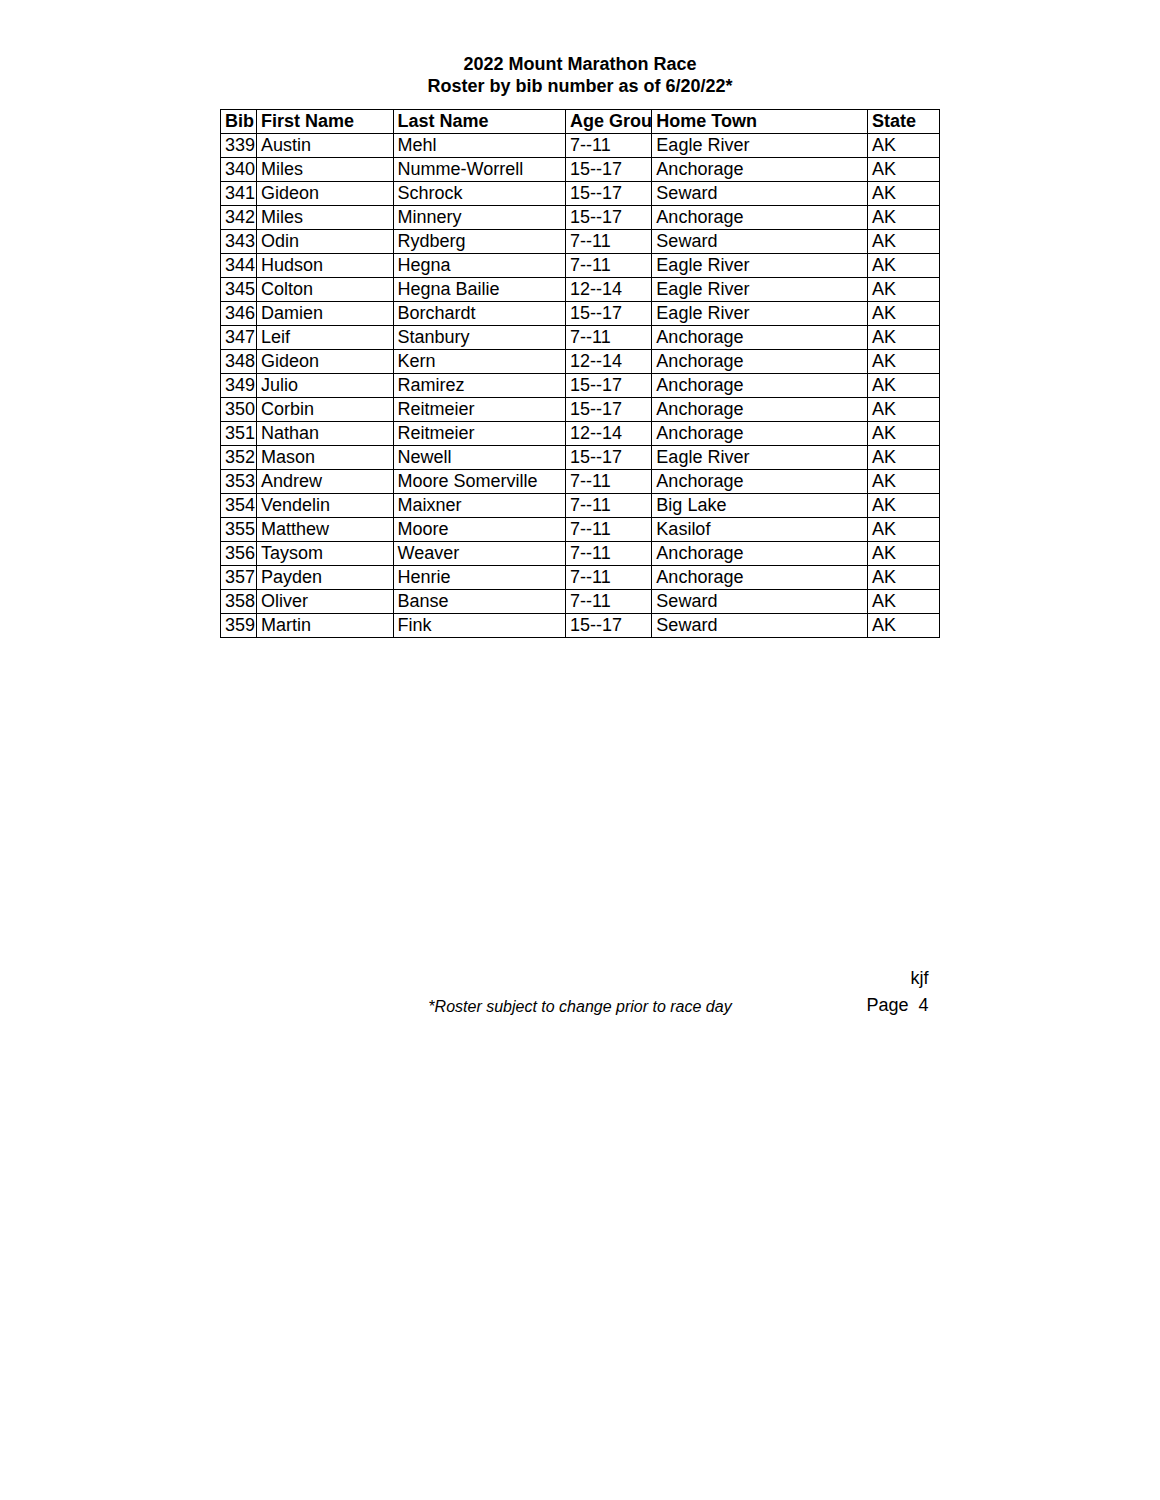2022 Mount Marathon Race Roster by bib number as of 6/20/22*
| Bib | First Name | Last Name | Age Group | Home Town | State |
| --- | --- | --- | --- | --- | --- |
| 339 | Austin | Mehl | 7--11 | Eagle River | AK |
| 340 | Miles | Numme-Worrell | 15--17 | Anchorage | AK |
| 341 | Gideon | Schrock | 15--17 | Seward | AK |
| 342 | Miles | Minnery | 15--17 | Anchorage | AK |
| 343 | Odin | Rydberg | 7--11 | Seward | AK |
| 344 | Hudson | Hegna | 7--11 | Eagle River | AK |
| 345 | Colton | Hegna Bailie | 12--14 | Eagle River | AK |
| 346 | Damien | Borchardt | 15--17 | Eagle River | AK |
| 347 | Leif | Stanbury | 7--11 | Anchorage | AK |
| 348 | Gideon | Kern | 12--14 | Anchorage | AK |
| 349 | Julio | Ramirez | 15--17 | Anchorage | AK |
| 350 | Corbin | Reitmeier | 15--17 | Anchorage | AK |
| 351 | Nathan | Reitmeier | 12--14 | Anchorage | AK |
| 352 | Mason | Newell | 15--17 | Eagle River | AK |
| 353 | Andrew | Moore Somerville | 7--11 | Anchorage | AK |
| 354 | Vendelin | Maixner | 7--11 | Big Lake | AK |
| 355 | Matthew | Moore | 7--11 | Kasilof | AK |
| 356 | Taysom | Weaver | 7--11 | Anchorage | AK |
| 357 | Payden | Henrie | 7--11 | Anchorage | AK |
| 358 | Oliver | Banse | 7--11 | Seward | AK |
| 359 | Martin | Fink | 15--17 | Seward | AK |
kjf
*Roster subject to change prior to race day
Page 4